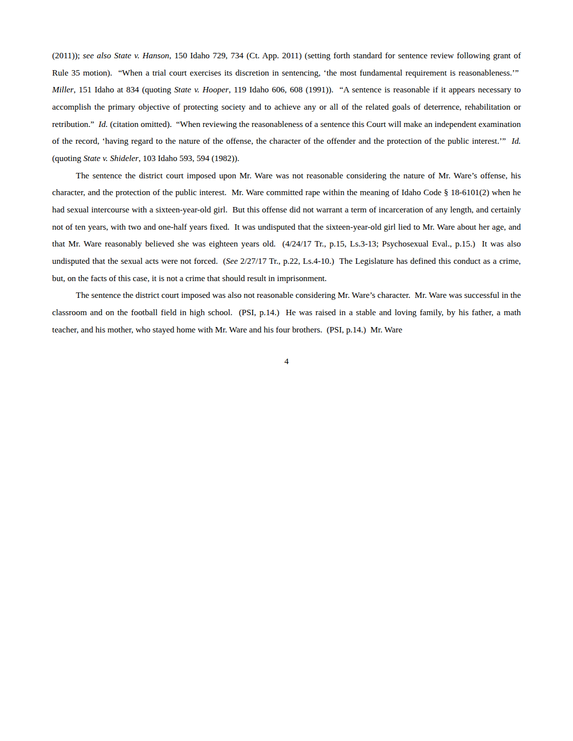(2011)); see also State v. Hanson, 150 Idaho 729, 734 (Ct. App. 2011) (setting forth standard for sentence review following grant of Rule 35 motion). “When a trial court exercises its discretion in sentencing, ‘the most fundamental requirement is reasonableness.’” Miller, 151 Idaho at 834 (quoting State v. Hooper, 119 Idaho 606, 608 (1991)). “A sentence is reasonable if it appears necessary to accomplish the primary objective of protecting society and to achieve any or all of the related goals of deterrence, rehabilitation or retribution.” Id. (citation omitted). “When reviewing the reasonableness of a sentence this Court will make an independent examination of the record, ‘having regard to the nature of the offense, the character of the offender and the protection of the public interest.’” Id. (quoting State v. Shideler, 103 Idaho 593, 594 (1982)).
The sentence the district court imposed upon Mr. Ware was not reasonable considering the nature of Mr. Ware’s offense, his character, and the protection of the public interest. Mr. Ware committed rape within the meaning of Idaho Code § 18-6101(2) when he had sexual intercourse with a sixteen-year-old girl. But this offense did not warrant a term of incarceration of any length, and certainly not of ten years, with two and one-half years fixed. It was undisputed that the sixteen-year-old girl lied to Mr. Ware about her age, and that Mr. Ware reasonably believed she was eighteen years old. (4/24/17 Tr., p.15, Ls.3-13; Psychosexual Eval., p.15.) It was also undisputed that the sexual acts were not forced. (See 2/27/17 Tr., p.22, Ls.4-10.) The Legislature has defined this conduct as a crime, but, on the facts of this case, it is not a crime that should result in imprisonment.
The sentence the district court imposed was also not reasonable considering Mr. Ware’s character. Mr. Ware was successful in the classroom and on the football field in high school. (PSI, p.14.) He was raised in a stable and loving family, by his father, a math teacher, and his mother, who stayed home with Mr. Ware and his four brothers. (PSI, p.14.) Mr. Ware
4